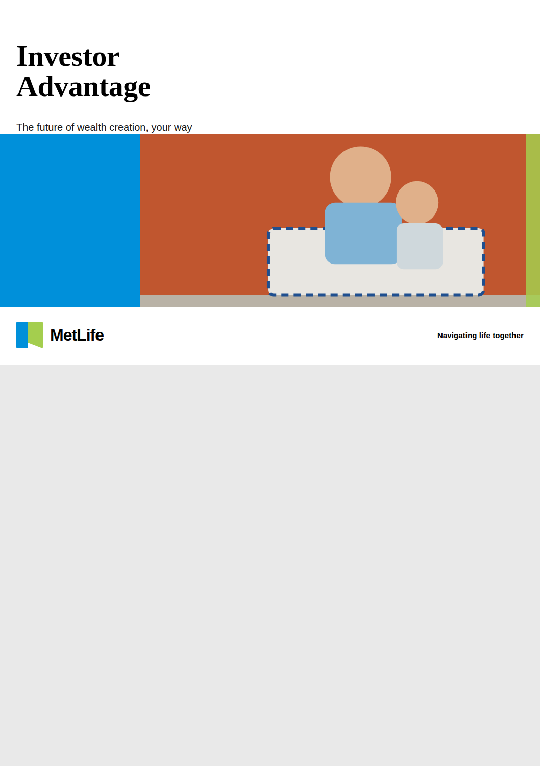Investor
Advantage
The future of wealth creation, your way
MetLife
Navigating life together